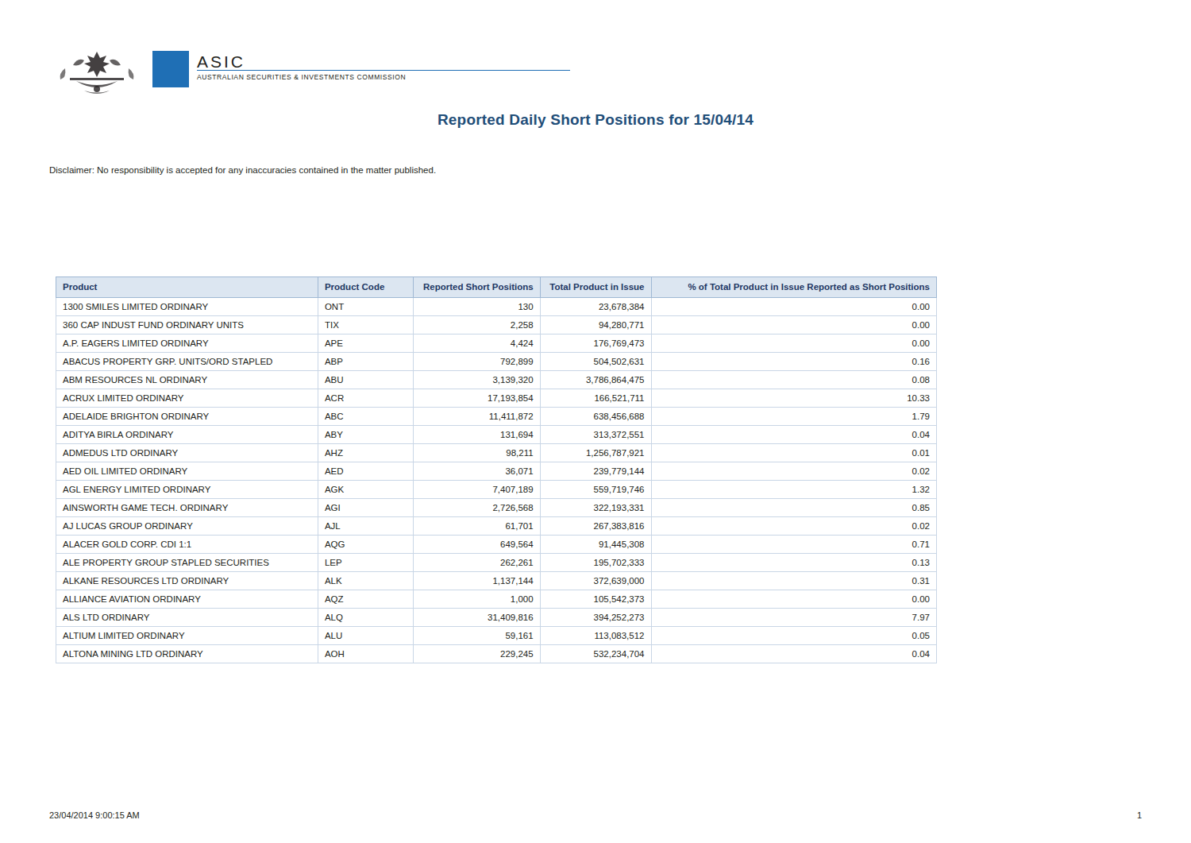ASIC
AUSTRALIAN SECURITIES & INVESTMENTS COMMISSION
Reported Daily Short Positions for 15/04/14
Disclaimer: No responsibility is accepted for any inaccuracies contained in the matter published.
| Product | Product Code | Reported Short Positions | Total Product in Issue | % of Total Product in Issue Reported as Short Positions |
| --- | --- | --- | --- | --- |
| 1300 SMILES LIMITED ORDINARY | ONT | 130 | 23,678,384 | 0.00 |
| 360 CAP INDUST FUND ORDINARY UNITS | TIX | 2,258 | 94,280,771 | 0.00 |
| A.P. EAGERS LIMITED ORDINARY | APE | 4,424 | 176,769,473 | 0.00 |
| ABACUS PROPERTY GRP. UNITS/ORD STAPLED | ABP | 792,899 | 504,502,631 | 0.16 |
| ABM RESOURCES NL ORDINARY | ABU | 3,139,320 | 3,786,864,475 | 0.08 |
| ACRUX LIMITED ORDINARY | ACR | 17,193,854 | 166,521,711 | 10.33 |
| ADELAIDE BRIGHTON ORDINARY | ABC | 11,411,872 | 638,456,688 | 1.79 |
| ADITYA BIRLA ORDINARY | ABY | 131,694 | 313,372,551 | 0.04 |
| ADMEDUS LTD ORDINARY | AHZ | 98,211 | 1,256,787,921 | 0.01 |
| AED OIL LIMITED ORDINARY | AED | 36,071 | 239,779,144 | 0.02 |
| AGL ENERGY LIMITED ORDINARY | AGK | 7,407,189 | 559,719,746 | 1.32 |
| AINSWORTH GAME TECH. ORDINARY | AGI | 2,726,568 | 322,193,331 | 0.85 |
| AJ LUCAS GROUP ORDINARY | AJL | 61,701 | 267,383,816 | 0.02 |
| ALACER GOLD CORP. CDI 1:1 | AQG | 649,564 | 91,445,308 | 0.71 |
| ALE PROPERTY GROUP STAPLED SECURITIES | LEP | 262,261 | 195,702,333 | 0.13 |
| ALKANE RESOURCES LTD ORDINARY | ALK | 1,137,144 | 372,639,000 | 0.31 |
| ALLIANCE AVIATION ORDINARY | AQZ | 1,000 | 105,542,373 | 0.00 |
| ALS LTD ORDINARY | ALQ | 31,409,816 | 394,252,273 | 7.97 |
| ALTIUM LIMITED ORDINARY | ALU | 59,161 | 113,083,512 | 0.05 |
| ALTONA MINING LTD ORDINARY | AOH | 229,245 | 532,234,704 | 0.04 |
23/04/2014 9:00:15 AM
1